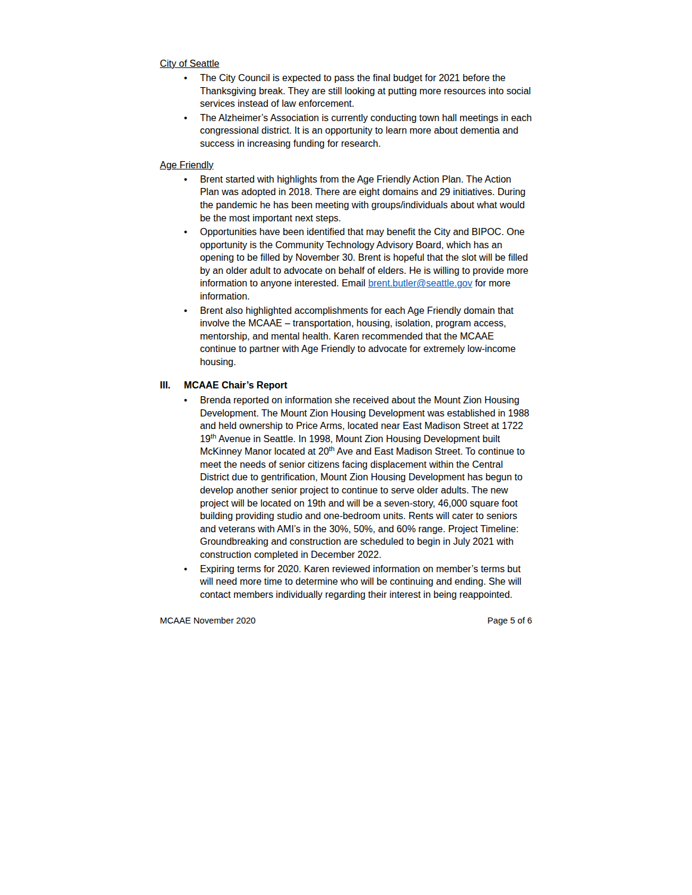City of Seattle
The City Council is expected to pass the final budget for 2021 before the Thanksgiving break. They are still looking at putting more resources into social services instead of law enforcement.
The Alzheimer’s Association is currently conducting town hall meetings in each congressional district. It is an opportunity to learn more about dementia and success in increasing funding for research.
Age Friendly
Brent started with highlights from the Age Friendly Action Plan. The Action Plan was adopted in 2018. There are eight domains and 29 initiatives. During the pandemic he has been meeting with groups/individuals about what would be the most important next steps.
Opportunities have been identified that may benefit the City and BIPOC. One opportunity is the Community Technology Advisory Board, which has an opening to be filled by November 30. Brent is hopeful that the slot will be filled by an older adult to advocate on behalf of elders. He is willing to provide more information to anyone interested. Email brent.butler@seattle.gov for more information.
Brent also highlighted accomplishments for each Age Friendly domain that involve the MCAAE – transportation, housing, isolation, program access, mentorship, and mental health. Karen recommended that the MCAAE continue to partner with Age Friendly to advocate for extremely low-income housing.
III. MCAAE Chair’s Report
Brenda reported on information she received about the Mount Zion Housing Development. The Mount Zion Housing Development was established in 1988 and held ownership to Price Arms, located near East Madison Street at 1722 19th Avenue in Seattle. In 1998, Mount Zion Housing Development built McKinney Manor located at 20th Ave and East Madison Street. To continue to meet the needs of senior citizens facing displacement within the Central District due to gentrification, Mount Zion Housing Development has begun to develop another senior project to continue to serve older adults. The new project will be located on 19th and will be a seven-story, 46,000 square foot building providing studio and one-bedroom units. Rents will cater to seniors and veterans with AMI’s in the 30%, 50%, and 60% range. Project Timeline: Groundbreaking and construction are scheduled to begin in July 2021 with construction completed in December 2022.
Expiring terms for 2020. Karen reviewed information on member’s terms but will need more time to determine who will be continuing and ending. She will contact members individually regarding their interest in being reappointed.
MCAAE November 2020 Page 5 of 6